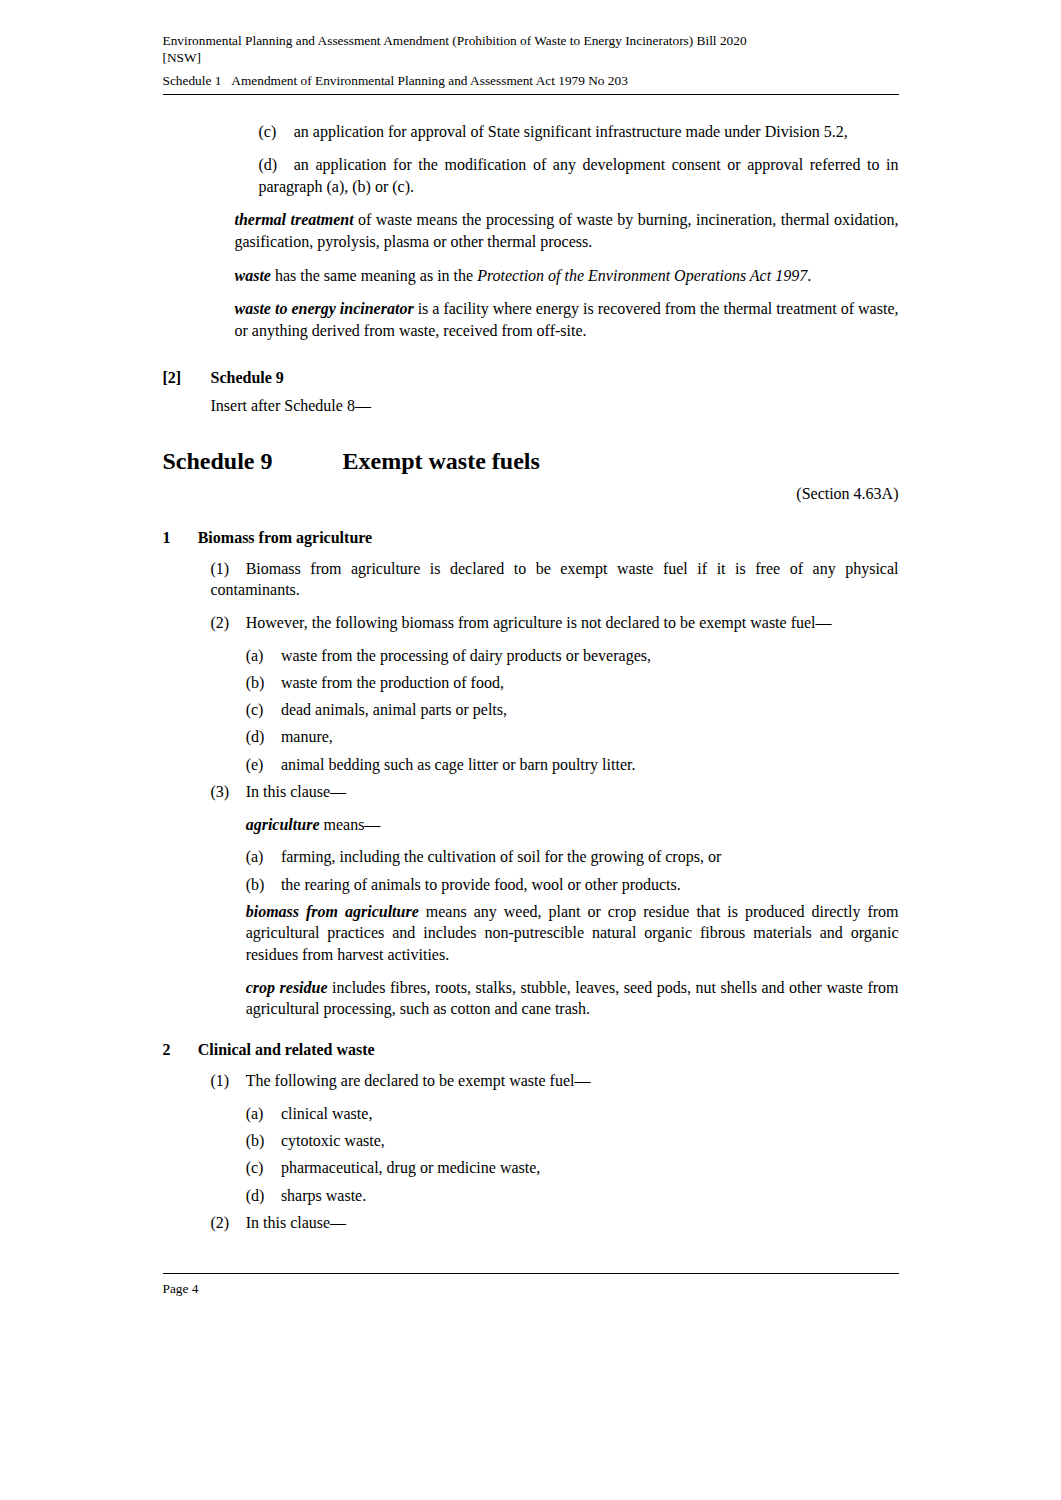Environmental Planning and Assessment Amendment (Prohibition of Waste to Energy Incinerators) Bill 2020 [NSW] Schedule 1 Amendment of Environmental Planning and Assessment Act 1979 No 203
(c) an application for approval of State significant infrastructure made under Division 5.2,
(d) an application for the modification of any development consent or approval referred to in paragraph (a), (b) or (c).
thermal treatment of waste means the processing of waste by burning, incineration, thermal oxidation, gasification, pyrolysis, plasma or other thermal process.
waste has the same meaning as in the Protection of the Environment Operations Act 1997.
waste to energy incinerator is a facility where energy is recovered from the thermal treatment of waste, or anything derived from waste, received from off-site.
[2] Schedule 9
Insert after Schedule 8—
Schedule 9 Exempt waste fuels
(Section 4.63A)
1 Biomass from agriculture
(1) Biomass from agriculture is declared to be exempt waste fuel if it is free of any physical contaminants.
(2) However, the following biomass from agriculture is not declared to be exempt waste fuel—
(a) waste from the processing of dairy products or beverages,
(b) waste from the production of food,
(c) dead animals, animal parts or pelts,
(d) manure,
(e) animal bedding such as cage litter or barn poultry litter.
(3) In this clause—
agriculture means—
(a) farming, including the cultivation of soil for the growing of crops, or
(b) the rearing of animals to provide food, wool or other products.
biomass from agriculture means any weed, plant or crop residue that is produced directly from agricultural practices and includes non-putrescible natural organic fibrous materials and organic residues from harvest activities.
crop residue includes fibres, roots, stalks, stubble, leaves, seed pods, nut shells and other waste from agricultural processing, such as cotton and cane trash.
2 Clinical and related waste
(1) The following are declared to be exempt waste fuel—
(a) clinical waste,
(b) cytotoxic waste,
(c) pharmaceutical, drug or medicine waste,
(d) sharps waste.
(2) In this clause—
Page 4